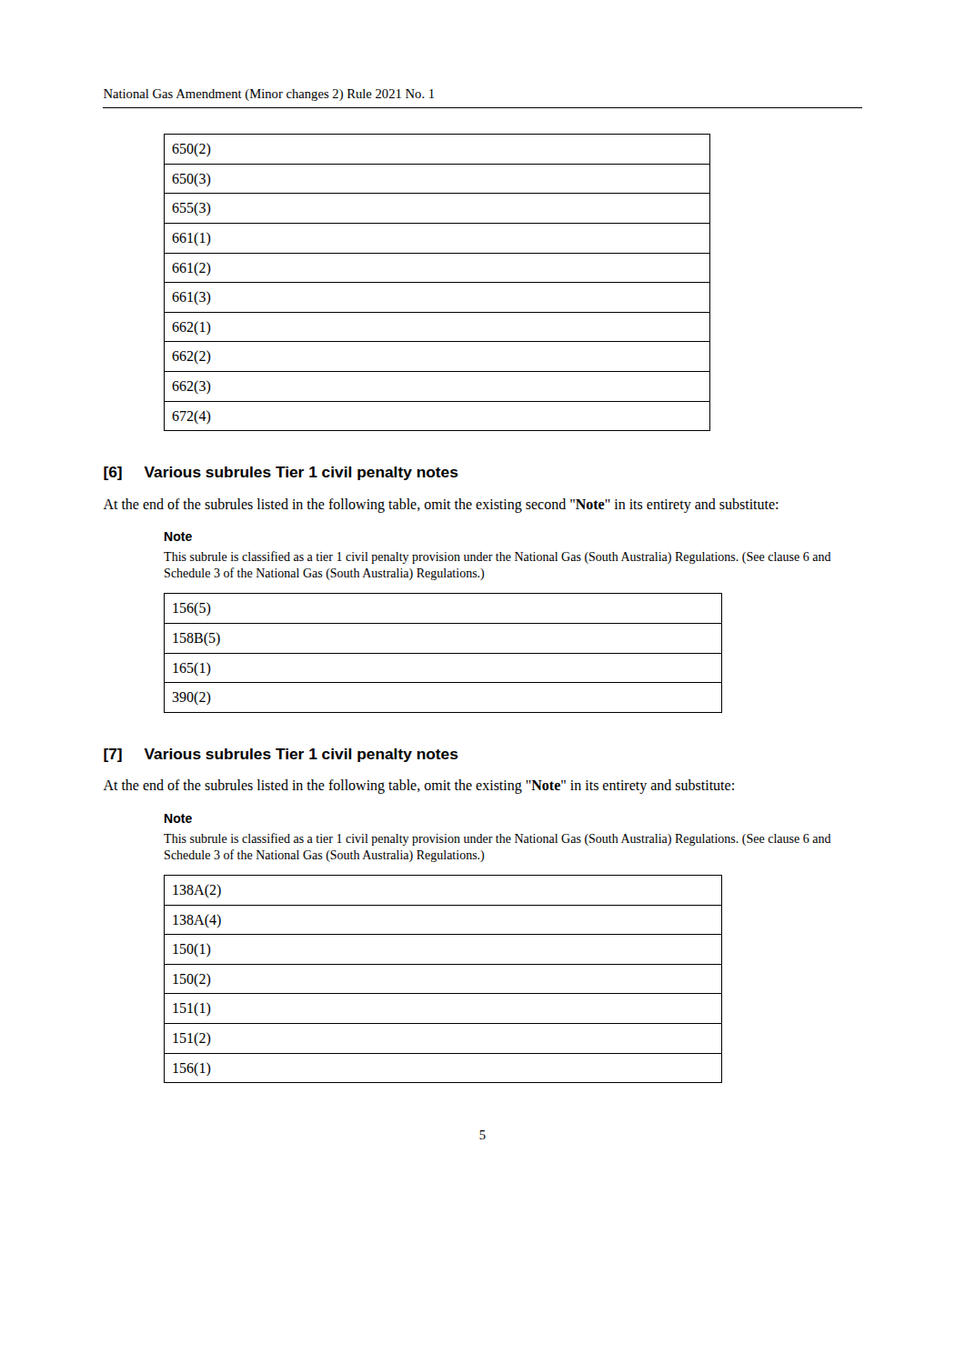National Gas Amendment (Minor changes 2) Rule 2021 No. 1
| 650(2) |
| 650(3) |
| 655(3) |
| 661(1) |
| 661(2) |
| 661(3) |
| 662(1) |
| 662(2) |
| 662(3) |
| 672(4) |
[6] Various subrules Tier 1 civil penalty notes
At the end of the subrules listed in the following table, omit the existing second "Note" in its entirety and substitute:
Note
This subrule is classified as a tier 1 civil penalty provision under the National Gas (South Australia) Regulations. (See clause 6 and Schedule 3 of the National Gas (South Australia) Regulations.)
| 156(5) |
| 158B(5) |
| 165(1) |
| 390(2) |
[7] Various subrules Tier 1 civil penalty notes
At the end of the subrules listed in the following table, omit the existing "Note" in its entirety and substitute:
Note
This subrule is classified as a tier 1 civil penalty provision under the National Gas (South Australia) Regulations. (See clause 6 and Schedule 3 of the National Gas (South Australia) Regulations.)
| 138A(2) |
| 138A(4) |
| 150(1) |
| 150(2) |
| 151(1) |
| 151(2) |
| 156(1) |
5